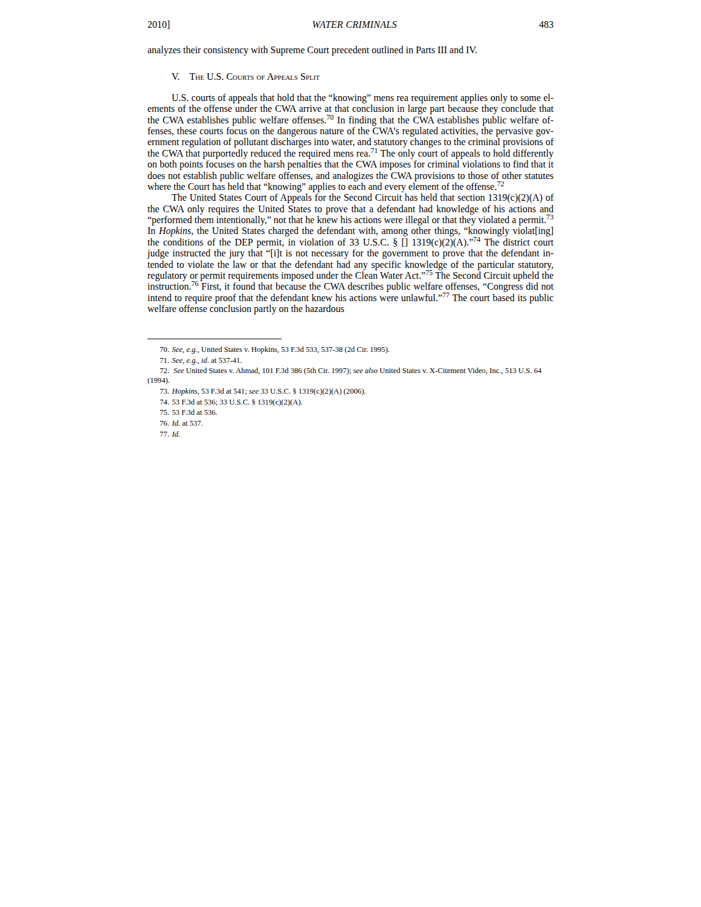2010] Water Criminals 483
analyzes their consistency with Supreme Court precedent outlined in Parts III and IV.
V. The U.S. Courts of Appeals Split
U.S. courts of appeals that hold that the “knowing” mens rea requirement applies only to some elements of the offense under the CWA arrive at that conclusion in large part because they conclude that the CWA establishes public welfare offenses.70 In finding that the CWA establishes public welfare offenses, these courts focus on the dangerous nature of the CWA’s regulated activities, the pervasive government regulation of pollutant discharges into water, and statutory changes to the criminal provisions of the CWA that purportedly reduced the required mens rea.71 The only court of appeals to hold differently on both points focuses on the harsh penalties that the CWA imposes for criminal violations to find that it does not establish public welfare offenses, and analogizes the CWA provisions to those of other statutes where the Court has held that “knowing” applies to each and every element of the offense.72
The United States Court of Appeals for the Second Circuit has held that section 1319(c)(2)(A) of the CWA only requires the United States to prove that a defendant had knowledge of his actions and “performed them intentionally,” not that he knew his actions were illegal or that they violated a permit.73 In Hopkins, the United States charged the defendant with, among other things, “knowingly violat[ing] the conditions of the DEP permit, in violation of 33 U.S.C. § [] 1319(c)(2)(A).”74 The district court judge instructed the jury that “[i]t is not necessary for the government to prove that the defendant intended to violate the law or that the defendant had any specific knowledge of the particular statutory, regulatory or permit requirements imposed under the Clean Water Act.”75 The Second Circuit upheld the instruction.76 First, it found that because the CWA describes public welfare offenses, “Congress did not intend to require proof that the defendant knew his actions were unlawful.”77 The court based its public welfare offense conclusion partly on the hazardous
See, e.g., United States v. Hopkins, 53 F.3d 533, 537-38 (2d Cir. 1995).
See, e.g., id. at 537-41.
See United States v. Ahmad, 101 F.3d 386 (5th Cir. 1997); see also United States v. X-Citement Video, Inc., 513 U.S. 64 (1994).
Hopkins, 53 F.3d at 541; see 33 U.S.C. § 1319(c)(2)(A) (2006).
53 F.3d at 536; 33 U.S.C. § 1319(c)(2)(A).
53 F.3d at 536.
Id. at 537.
Id.